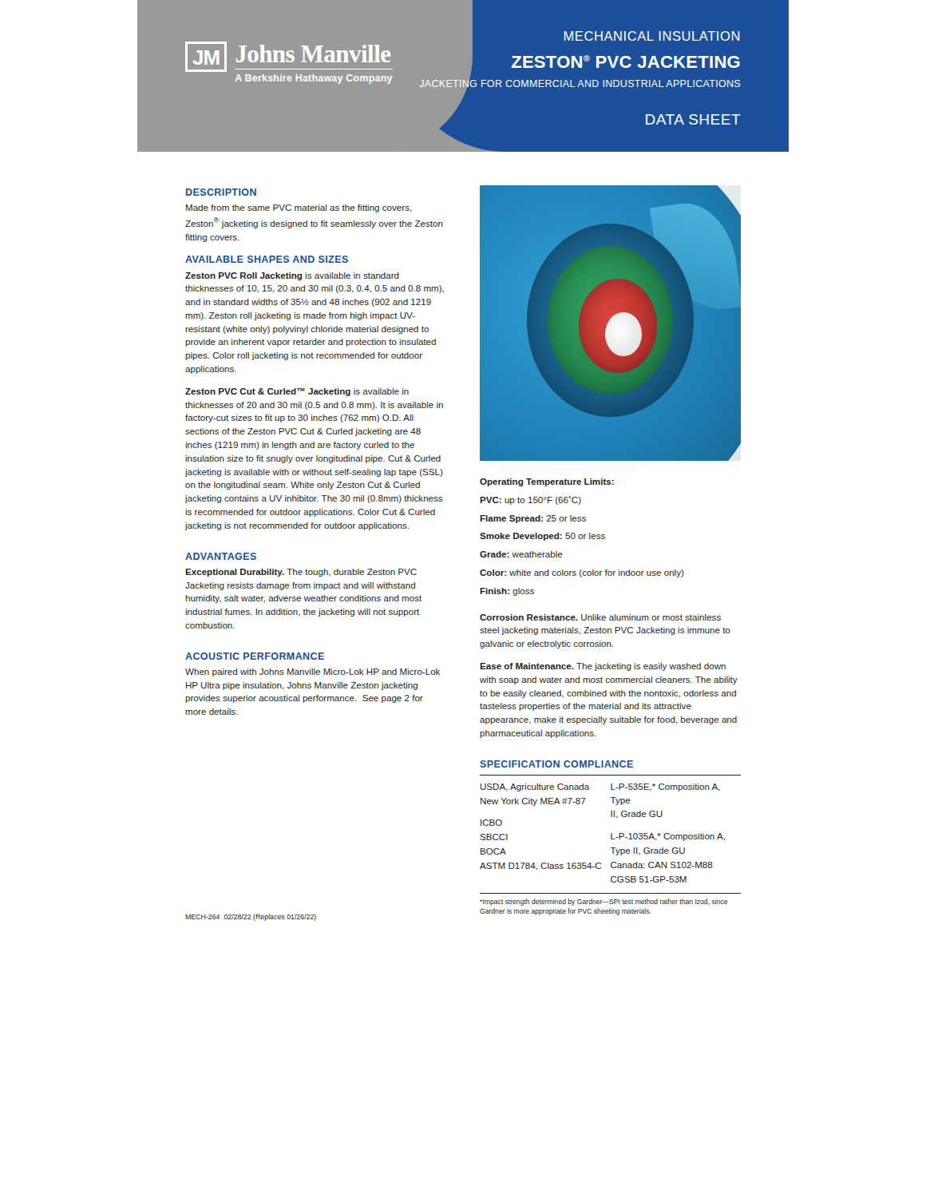JM
Johns Manville
A Berkshire Hathaway Company
MECHANICAL INSULATION
ZESTON® PVC JACKETING
JACKETING FOR COMMERCIAL AND INDUSTRIAL APPLICATIONS
DATA SHEET
Description
Made from the same PVC material as the fitting covers, Zeston® jacketing is designed to fit seamlessly over the Zeston fitting covers.
Available Shapes and Sizes
Zeston PVC Roll Jacketing is available in standard thicknesses of 10, 15, 20 and 30 mil (0.3, 0.4, 0.5 and 0.8 mm), and in standard widths of 35½ and 48 inches (902 and 1219 mm). Zeston roll jacketing is made from high impact UV-resistant (white only) polyvinyl chloride material designed to provide an inherent vapor retarder and protection to insulated pipes. Color roll jacketing is not recommended for outdoor applications.
Zeston PVC Cut & Curled™ Jacketing is available in thicknesses of 20 and 30 mil (0.5 and 0.8 mm). It is available in factory-cut sizes to fit up to 30 inches (762 mm) O.D. All sections of the Zeston PVC Cut & Curled jacketing are 48 inches (1219 mm) in length and are factory curled to the insulation size to fit snugly over longitudinal pipe. Cut & Curled jacketing is available with or without self-sealing lap tape (SSL) on the longitudinal seam. White only Zeston Cut & Curled jacketing contains a UV inhibitor. The 30 mil (0.8mm) thickness is recommended for outdoor applications. Color Cut & Curled jacketing is not recommended for outdoor applications.
Advantages
Exceptional Durability. The tough, durable Zeston PVC Jacketing resists damage from impact and will withstand humidity, salt water, adverse weather conditions and most industrial fumes. In addition, the jacketing will not support combustion.
Acoustic Performance
When paired with Johns Manville Micro-Lok HP and Micro-Lok HP Ultra pipe insulation, Johns Manville Zeston jacketing provides superior acoustical performance. See page 2 for more details.
Operating Temperature Limits:
PVC: up to 150°F (66˚C)
Flame Spread: 25 or less
Smoke Developed: 50 or less
Grade: weatherable
Color: white and colors (color for indoor use only)
Finish: gloss
Corrosion Resistance. Unlike aluminum or most stainless steel jacketing materials, Zeston PVC Jacketing is immune to galvanic or electrolytic corrosion.
Ease of Maintenance. The jacketing is easily washed down with soap and water and most commercial cleaners. The ability to be easily cleaned, combined with the nontoxic, odorless and tasteless properties of the material and its attractive appearance, make it especially suitable for food, beverage and pharmaceutical applications.
Specification Compliance
USDA, Agriculture Canada
New York City MEA #7-87
ICBO
SBCCI
BOCA
ASTM D1784, Class 16354-C
L-P-535E,* Composition A, Type
II, Grade GU
L-P-1035A,* Composition A,
Type II, Grade GU
Canada: CAN S102-M88
CGSB 51-GP-53M
*Impact strength determined by Gardner—SPI test method rather than Izod, since Gardner is more appropriate for PVC sheeting materials.
MECH-264 02/28/22 (Replaces 01/26/22)